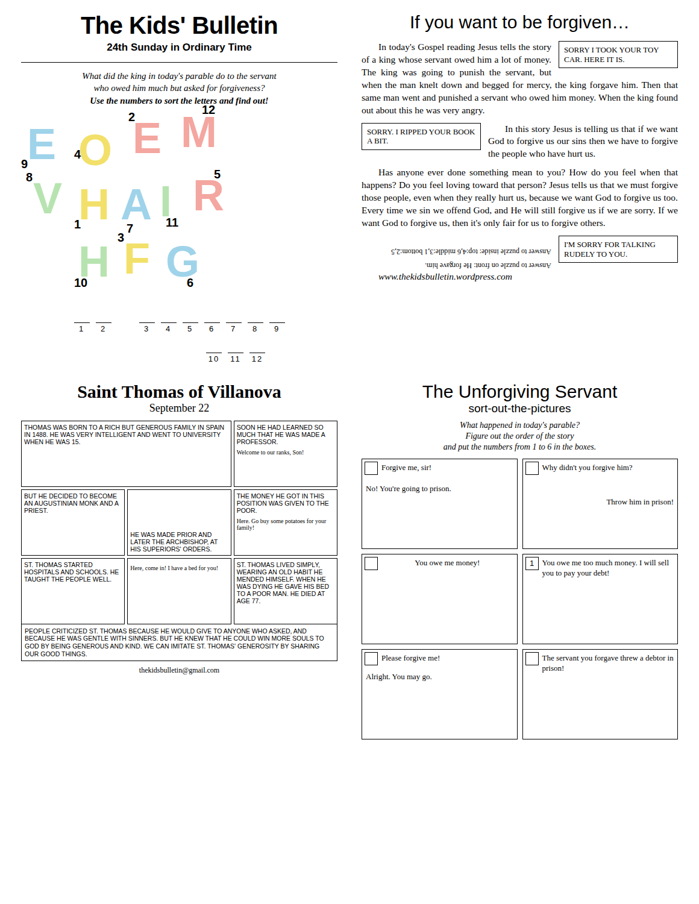The Kids' Bulletin
24th Sunday in Ordinary Time
What did the king in today's parable do to the servant
who owed him much but asked for forgiveness?
Use the numbers to sort the letters and find out!
E 9 O 4 E 2 M 12 V 8 H 1 A 7 I 11 R 5 H 10 F 3 G 6
12 3456789
101112
If you want to be forgiven…
SORRY I TOOK YOUR TOY CAR. HERE IT IS.
In today's Gospel reading Jesus tells the story of a king whose servant owed him a lot of money. The king was going to punish the servant, but when the man knelt down and begged for mercy, the king forgave him. Then that same man went and punished a servant who owed him money. When the king found out about this he was very angry.
SORRY. I RIPPED YOUR BOOK A BIT.
In this story Jesus is telling us that if we want God to forgive us our sins then we have to forgive the people who have hurt us.
Has anyone ever done something mean to you? How do you feel when that happens? Do you feel loving toward that person? Jesus tells us that we must forgive those people, even when they really hurt us, because we want God to forgive us too. Every time we sin we offend God, and He will still forgive us if we are sorry. If we want God to forgive us, then it's only fair for us to forgive others.
I'M SORRY FOR TALKING RUDELY TO YOU.
Answer to puzzle inside: top:4,6 middle:3,1 bottom:2,5
Answer to puzzle on front: He forgave him.
www.thekidsbulletin.wordpress.com
Saint Thomas of Villanova
September 22
THOMAS WAS BORN TO A RICH BUT GENEROUS FAMILY IN SPAIN IN 1488. HE WAS VERY INTELLIGENT AND WENT TO UNIVERSITY WHEN HE WAS 15.
SOON HE HAD LEARNED SO MUCH THAT HE WAS MADE A PROFESSOR. Welcome to our ranks, Son!
BUT HE DECIDED TO BECOME AN AUGUSTINIAN MONK AND A PRIEST.
HE WAS MADE PRIOR AND LATER THE ARCHBISHOP, AT HIS SUPERIORS' ORDERS.
THE MONEY HE GOT IN THIS POSITION WAS GIVEN TO THE POOR. Here. Go buy some potatoes for your family!
ST. THOMAS STARTED HOSPITALS AND SCHOOLS. HE TAUGHT THE PEOPLE WELL.
Here, come in! I have a bed for you!
ST. THOMAS LIVED SIMPLY, WEARING AN OLD HABIT HE MENDED HIMSELF. WHEN HE WAS DYING HE GAVE HIS BED TO A POOR MAN. HE DIED AT AGE 77.
PEOPLE CRITICIZED ST. THOMAS BECAUSE HE WOULD GIVE TO ANYONE WHO ASKED, AND BECAUSE HE WAS GENTLE WITH SINNERS. BUT HE KNEW THAT HE COULD WIN MORE SOULS TO GOD BY BEING GENEROUS AND KIND. WE CAN IMITATE ST. THOMAS' GENEROSITY BY SHARING OUR GOOD THINGS.
thekidsbulletin@gmail.com
The Unforgiving Servant
sort-out-the-pictures
What happened in today's parable?
Figure out the order of the story
and put the numbers from 1 to 6 in the boxes.
Forgive me, sir! No! You're going to prison.
Why didn't you forgive him? Throw him in prison!
You owe me money!
1 You owe me too much money. I will sell you to pay your debt!
Please forgive me! Alright. You may go.
The servant you forgave threw a debtor in prison!